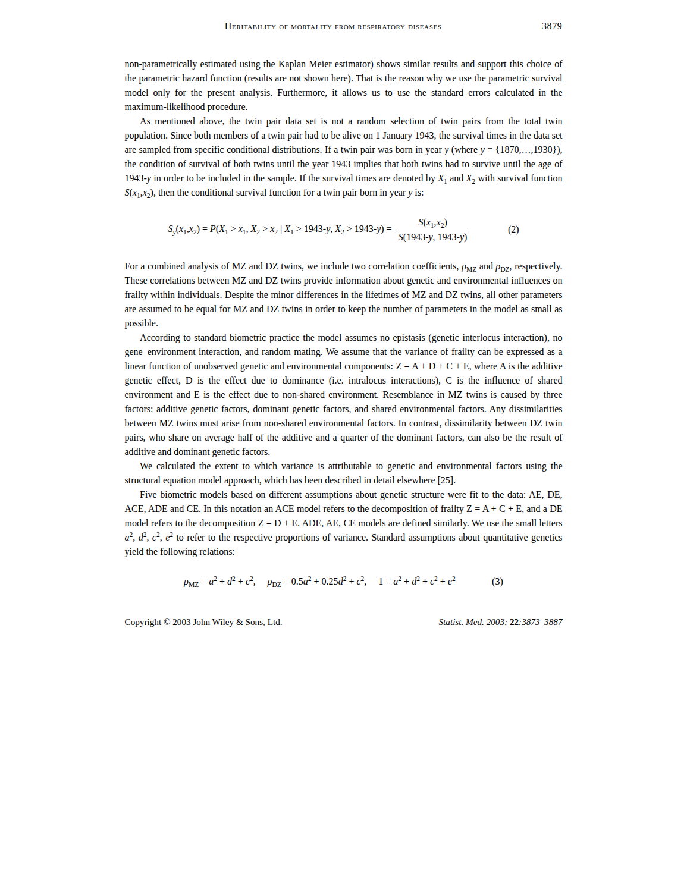Heritability of mortality from respiratory diseases 3879
non-parametrically estimated using the Kaplan Meier estimator) shows similar results and support this choice of the parametric hazard function (results are not shown here). That is the reason why we use the parametric survival model only for the present analysis. Furthermore, it allows us to use the standard errors calculated in the maximum-likelihood procedure.
As mentioned above, the twin pair data set is not a random selection of twin pairs from the total twin population. Since both members of a twin pair had to be alive on 1 January 1943, the survival times in the data set are sampled from specific conditional distributions. If a twin pair was born in year y (where y = {1870,…,1930}), the condition of survival of both twins until the year 1943 implies that both twins had to survive until the age of 1943-y in order to be included in the sample. If the survival times are denoted by X1 and X2 with survival function S(x1,x2), then the conditional survival function for a twin pair born in year y is:
Sy(x1,x2) = P(X1 > x1, X2 > x2 | X1 > 1943-y, X2 > 1943-y) = S(x1,x2) S(1943-y, 1943-y) (2)
For a combined analysis of MZ and DZ twins, we include two correlation coefficients, ρMZ and ρDZ, respectively. These correlations between MZ and DZ twins provide information about genetic and environmental influences on frailty within individuals. Despite the minor differences in the lifetimes of MZ and DZ twins, all other parameters are assumed to be equal for MZ and DZ twins in order to keep the number of parameters in the model as small as possible.
According to standard biometric practice the model assumes no epistasis (genetic interlocus interaction), no gene–environment interaction, and random mating. We assume that the variance of frailty can be expressed as a linear function of unobserved genetic and environmental components: Z = A + D + C + E, where A is the additive genetic effect, D is the effect due to dominance (i.e. intralocus interactions), C is the influence of shared environment and E is the effect due to non-shared environment. Resemblance in MZ twins is caused by three factors: additive genetic factors, dominant genetic factors, and shared environmental factors. Any dissimilarities between MZ twins must arise from non-shared environmental factors. In contrast, dissimilarity between DZ twin pairs, who share on average half of the additive and a quarter of the dominant factors, can also be the result of additive and dominant genetic factors.
We calculated the extent to which variance is attributable to genetic and environmental factors using the structural equation model approach, which has been described in detail elsewhere [25].
Five biometric models based on different assumptions about genetic structure were fit to the data: AE, DE, ACE, ADE and CE. In this notation an ACE model refers to the decomposition of frailty Z = A + C + E, and a DE model refers to the decomposition Z = D + E. ADE, AE, CE models are defined similarly. We use the small letters a2, d2, c2, e2 to refer to the respective proportions of variance. Standard assumptions about quantitative genetics yield the following relations:
ρMZ = a2 + d2 + c2, ρDZ = 0.5a2 + 0.25d2 + c2, 1 = a2 + d2 + c2 + e2 (3)
Copyright © 2003 John Wiley & Sons, Ltd. Statist. Med. 2003; 22:3873–3887